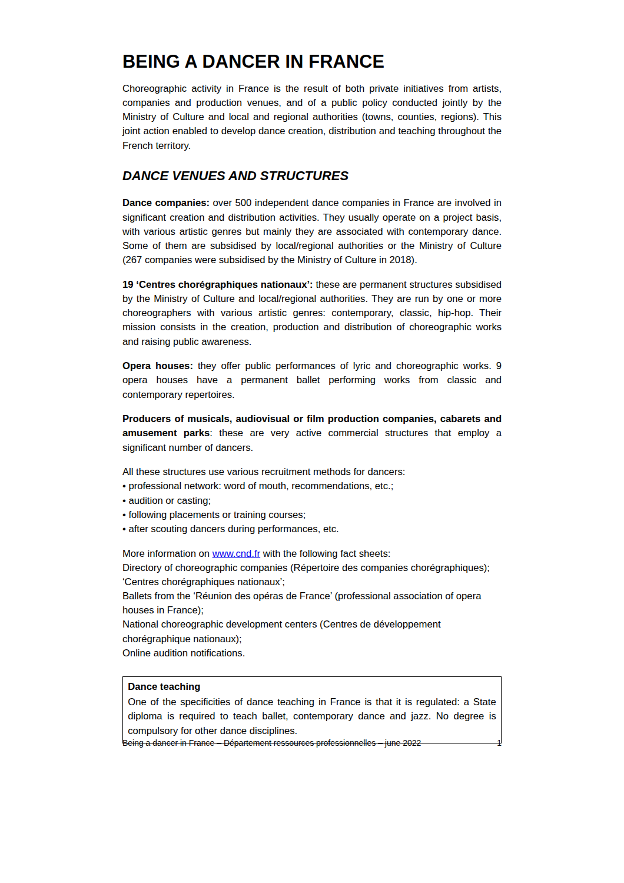BEING A DANCER IN FRANCE
Choreographic activity in France is the result of both private initiatives from artists, companies and production venues, and of a public policy conducted jointly by the Ministry of Culture and local and regional authorities (towns, counties, regions). This joint action enabled to develop dance creation, distribution and teaching throughout the French territory.
DANCE VENUES AND STRUCTURES
Dance companies: over 500 independent dance companies in France are involved in significant creation and distribution activities. They usually operate on a project basis, with various artistic genres but mainly they are associated with contemporary dance. Some of them are subsidised by local/regional authorities or the Ministry of Culture (267 companies were subsidised by the Ministry of Culture in 2018).
19 ‘Centres chorégraphiques nationaux’: these are permanent structures subsidised by the Ministry of Culture and local/regional authorities. They are run by one or more choreographers with various artistic genres: contemporary, classic, hip-hop. Their mission consists in the creation, production and distribution of choreographic works and raising public awareness.
Opera houses: they offer public performances of lyric and choreographic works. 9 opera houses have a permanent ballet performing works from classic and contemporary repertoires.
Producers of musicals, audiovisual or film production companies, cabarets and amusement parks: these are very active commercial structures that employ a significant number of dancers.
All these structures use various recruitment methods for dancers:
• professional network: word of mouth, recommendations, etc.;
• audition or casting;
• following placements or training courses;
• after scouting dancers during performances, etc.
More information on www.cnd.fr with the following fact sheets:
Directory of choreographic companies (Répertoire des companies chorégraphiques);
‘Centres chorégraphiques nationaux’;
Ballets from the ‘Réunion des opéras de France’ (professional association of opera houses in France);
National choreographic development centers (Centres de développement chorégraphique nationaux);
Online audition notifications.
Dance teaching
One of the specificities of dance teaching in France is that it is regulated: a State diploma is required to teach ballet, contemporary dance and jazz. No degree is compulsory for other dance disciplines.
Being a dancer in France – Département ressources professionnelles – june 2022
1